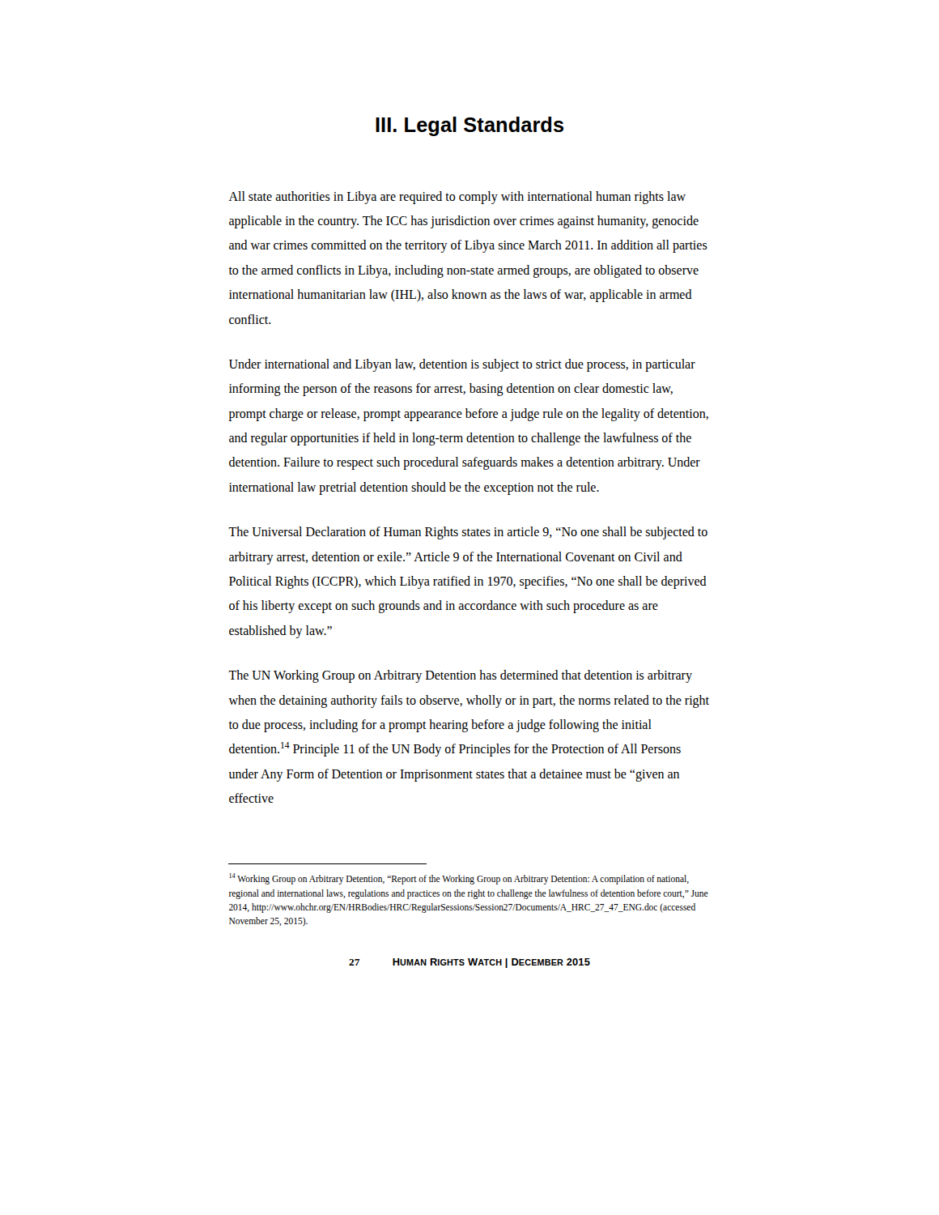III. Legal Standards
All state authorities in Libya are required to comply with international human rights law applicable in the country. The ICC has jurisdiction over crimes against humanity, genocide and war crimes committed on the territory of Libya since March 2011. In addition all parties to the armed conflicts in Libya, including non-state armed groups, are obligated to observe international humanitarian law (IHL), also known as the laws of war, applicable in armed conflict.
Under international and Libyan law, detention is subject to strict due process, in particular informing the person of the reasons for arrest, basing detention on clear domestic law, prompt charge or release, prompt appearance before a judge rule on the legality of detention, and regular opportunities if held in long-term detention to challenge the lawfulness of the detention. Failure to respect such procedural safeguards makes a detention arbitrary. Under international law pretrial detention should be the exception not the rule.
The Universal Declaration of Human Rights states in article 9, “No one shall be subjected to arbitrary arrest, detention or exile.” Article 9 of the International Covenant on Civil and Political Rights (ICCPR), which Libya ratified in 1970, specifies, “No one shall be deprived of his liberty except on such grounds and in accordance with such procedure as are established by law.”
The UN Working Group on Arbitrary Detention has determined that detention is arbitrary when the detaining authority fails to observe, wholly or in part, the norms related to the right to due process, including for a prompt hearing before a judge following the initial detention.14 Principle 11 of the UN Body of Principles for the Protection of All Persons under Any Form of Detention or Imprisonment states that a detainee must be “given an effective
14 Working Group on Arbitrary Detention, “Report of the Working Group on Arbitrary Detention: A compilation of national, regional and international laws, regulations and practices on the right to challenge the lawfulness of detention before court,” June 2014, http://www.ohchr.org/EN/HRBodies/HRC/RegularSessions/Session27/Documents/A_HRC_27_47_ENG.doc (accessed November 25, 2015).
27 HUMAN RIGHTS WATCH | DECEMBER 2015